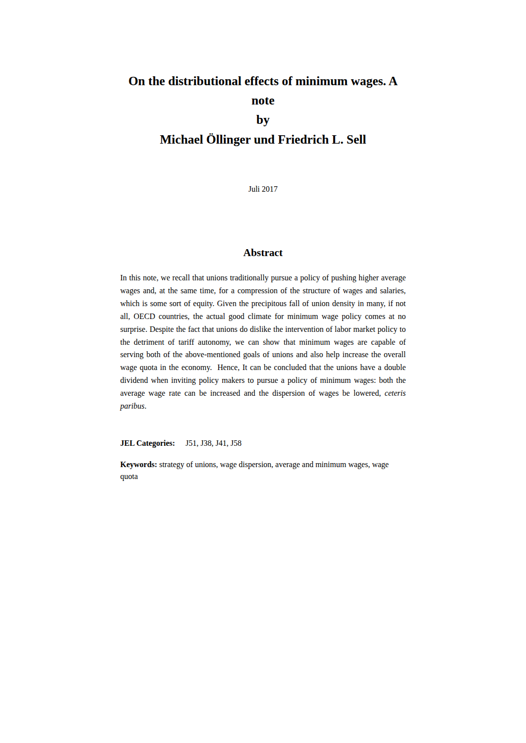On the distributional effects of minimum wages. A note
by
Michael Öllinger und Friedrich L. Sell
Juli 2017
Abstract
In this note, we recall that unions traditionally pursue a policy of pushing higher average wages and, at the same time, for a compression of the structure of wages and salaries, which is some sort of equity. Given the precipitous fall of union density in many, if not all, OECD countries, the actual good climate for minimum wage policy comes at no surprise. Despite the fact that unions do dislike the intervention of labor market policy to the detriment of tariff autonomy, we can show that minimum wages are capable of serving both of the above-mentioned goals of unions and also help increase the overall wage quota in the economy. Hence, It can be concluded that the unions have a double dividend when inviting policy makers to pursue a policy of minimum wages: both the average wage rate can be increased and the dispersion of wages be lowered, ceteris paribus.
JEL Categories: J51, J38, J41, J58
Keywords: strategy of unions, wage dispersion, average and minimum wages, wage quota